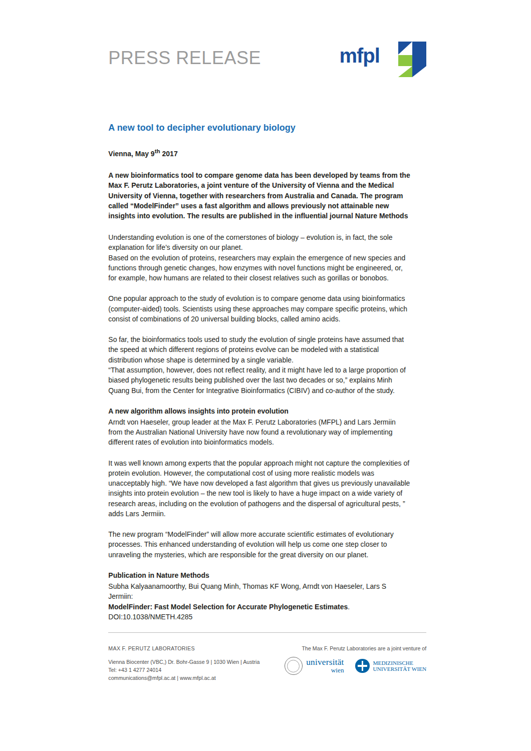PRESS RELEASE
mfpl
A new tool to decipher evolutionary biology
Vienna, May 9th 2017
A new bioinformatics tool to compare genome data has been developed by teams from the Max F. Perutz Laboratories, a joint venture of the University of Vienna and the Medical University of Vienna, together with researchers from Australia and Canada. The program called “ModelFinder” uses a fast algorithm and allows previously not attainable new insights into evolution. The results are published in the influential journal Nature Methods
Understanding evolution is one of the cornerstones of biology – evolution is, in fact, the sole explanation for life’s diversity on our planet.
Based on the evolution of proteins, researchers may explain the emergence of new species and functions through genetic changes, how enzymes with novel functions might be engineered, or, for example, how humans are related to their closest relatives such as gorillas or bonobos.
One popular approach to the study of evolution is to compare genome data using bioinformatics (computer-aided) tools. Scientists using these approaches may compare specific proteins, which consist of combinations of 20 universal building blocks, called amino acids.
So far, the bioinformatics tools used to study the evolution of single proteins have assumed that the speed at which different regions of proteins evolve can be modeled with a statistical distribution whose shape is determined by a single variable.
“That assumption, however, does not reflect reality, and it might have led to a large proportion of biased phylogenetic results being published over the last two decades or so,” explains Minh Quang Bui, from the Center for Integrative Bioinformatics (CIBIV) and co-author of the study.
A new algorithm allows insights into protein evolution
Arndt von Haeseler, group leader at the Max F. Perutz Laboratories (MFPL) and Lars Jermiin from the Australian National University have now found a revolutionary way of implementing different rates of evolution into bioinformatics models.
It was well known among experts that the popular approach might not capture the complexities of protein evolution. However, the computational cost of using more realistic models was unacceptably high. “We have now developed a fast algorithm that gives us previously unavailable insights into protein evolution – the new tool is likely to have a huge impact on a wide variety of research areas, including on the evolution of pathogens and the dispersal of agricultural pests, ” adds Lars Jermiin.
The new program “ModelFinder” will allow more accurate scientific estimates of evolutionary processes. This enhanced understanding of evolution will help us come one step closer to unraveling the mysteries, which are responsible for the great diversity on our planet.
Publication in Nature Methods
Subha Kalyaanamoorthy, Bui Quang Minh, Thomas KF Wong, Arndt von Haeseler, Lars S Jermiin:
ModelFinder: Fast Model Selection for Accurate Phylogenetic Estimates. DOI:10.1038/NMETH.4285
MAX F. PERUTZ LABORATORIES
Vienna Biocenter (VBC,) Dr. Bohr-Gasse 9 | 1030 Wien | Austria
Tel: +43 1 4277 24014
communications@mfpl.ac.at | www.mfpl.ac.at
The Max F. Perutz Laboratories are a joint venture of
universität
wien
MEDIZINISCHE
UNIVERSITÄT WIEN